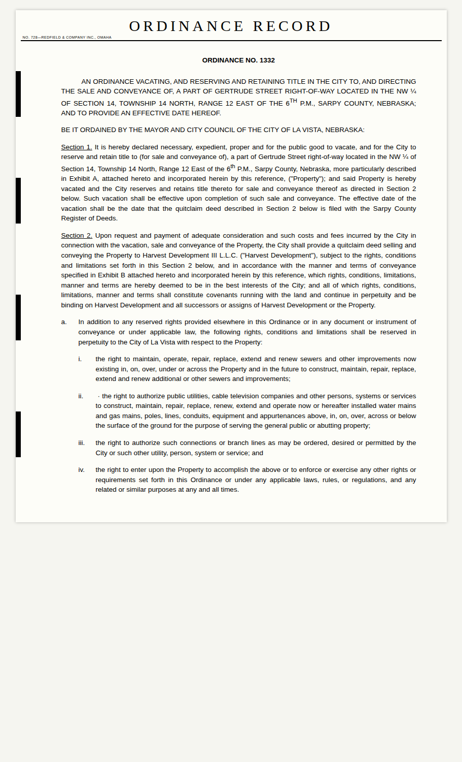ORDINANCE RECORD
No. 728—Redfield & Company Inc., Omaha
ORDINANCE NO. 1332
AN ORDINANCE VACATING, AND RESERVING AND RETAINING TITLE IN THE CITY TO, AND DIRECTING THE SALE AND CONVEYANCE OF, A PART OF GERTRUDE STREET RIGHT-OF-WAY LOCATED IN THE NW ¼ OF SECTION 14, TOWNSHIP 14 NORTH, RANGE 12 EAST OF THE 6TH P.M., SARPY COUNTY, NEBRASKA; AND TO PROVIDE AN EFFECTIVE DATE HEREOF.
BE IT ORDAINED BY THE MAYOR AND CITY COUNCIL OF THE CITY OF LA VISTA, NEBRASKA:
Section 1. It is hereby declared necessary, expedient, proper and for the public good to vacate, and for the City to reserve and retain title to (for sale and conveyance of), a part of Gertrude Street right-of-way located in the NW ¼ of Section 14, Township 14 North, Range 12 East of the 6th P.M., Sarpy County, Nebraska, more particularly described in Exhibit A, attached hereto and incorporated herein by this reference, ("Property"); and said Property is hereby vacated and the City reserves and retains title thereto for sale and conveyance thereof as directed in Section 2 below. Such vacation shall be effective upon completion of such sale and conveyance. The effective date of the vacation shall be the date that the quitclaim deed described in Section 2 below is filed with the Sarpy County Register of Deeds.
Section 2. Upon request and payment of adequate consideration and such costs and fees incurred by the City in connection with the vacation, sale and conveyance of the Property, the City shall provide a quitclaim deed selling and conveying the Property to Harvest Development III L.L.C. ("Harvest Development"), subject to the rights, conditions and limitations set forth in this Section 2 below, and in accordance with the manner and terms of conveyance specified in Exhibit B attached hereto and incorporated herein by this reference, which rights, conditions, limitations, manner and terms are hereby deemed to be in the best interests of the City; and all of which rights, conditions, limitations, manner and terms shall constitute covenants running with the land and continue in perpetuity and be binding on Harvest Development and all successors or assigns of Harvest Development or the Property.
a.
In addition to any reserved rights provided elsewhere in this Ordinance or in any document or instrument of conveyance or under applicable law, the following rights, conditions and limitations shall be reserved in perpetuity to the City of La Vista with respect to the Property:
i.
the right to maintain, operate, repair, replace, extend and renew sewers and other improvements now existing in, on, over, under or across the Property and in the future to construct, maintain, repair, replace, extend and renew additional or other sewers and improvements;
ii.
· the right to authorize public utilities, cable television companies and other persons, systems or services to construct, maintain, repair, replace, renew, extend and operate now or hereafter installed water mains and gas mains, poles, lines, conduits, equipment and appurtenances above, in, on, over, across or below the surface of the ground for the purpose of serving the general public or abutting property;
iii.
the right to authorize such connections or branch lines as may be ordered, desired or permitted by the City or such other utility, person, system or service; and
iv.
the right to enter upon the Property to accomplish the above or to enforce or exercise any other rights or requirements set forth in this Ordinance or under any applicable laws, rules, or regulations, and any related or similar purposes at any and all times.